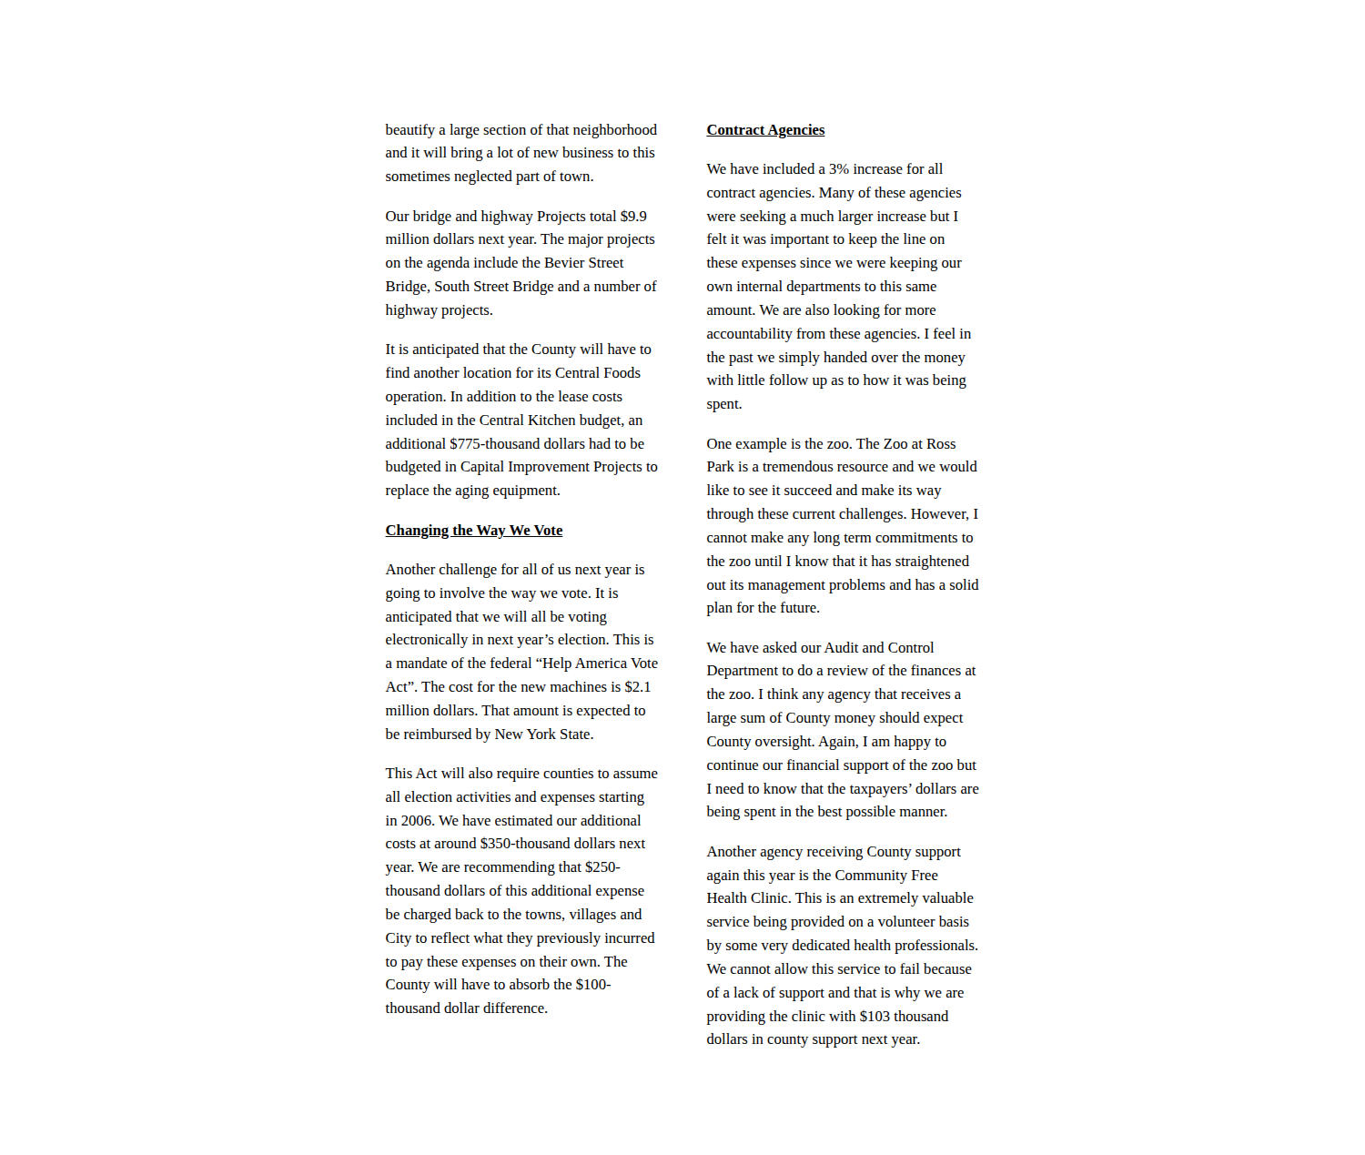beautify a large section of that neighborhood and it will bring a lot of new business to this sometimes neglected part of town.
Our bridge and highway Projects total $9.9 million dollars next year. The major projects on the agenda include the Bevier Street Bridge, South Street Bridge and a number of highway projects.
It is anticipated that the County will have to find another location for its Central Foods operation. In addition to the lease costs included in the Central Kitchen budget, an additional $775-thousand dollars had to be budgeted in Capital Improvement Projects to replace the aging equipment.
Changing the Way We Vote
Another challenge for all of us next year is going to involve the way we vote. It is anticipated that we will all be voting electronically in next year’s election. This is a mandate of the federal “Help America Vote Act”. The cost for the new machines is $2.1 million dollars. That amount is expected to be reimbursed by New York State.
This Act will also require counties to assume all election activities and expenses starting in 2006. We have estimated our additional costs at around $350-thousand dollars next year. We are recommending that $250-thousand dollars of this additional expense be charged back to the towns, villages and City to reflect what they previously incurred to pay these expenses on their own. The County will have to absorb the $100-thousand dollar difference.
Contract Agencies
We have included a 3% increase for all contract agencies. Many of these agencies were seeking a much larger increase but I felt it was important to keep the line on these expenses since we were keeping our own internal departments to this same amount. We are also looking for more accountability from these agencies. I feel in the past we simply handed over the money with little follow up as to how it was being spent.
One example is the zoo. The Zoo at Ross Park is a tremendous resource and we would like to see it succeed and make its way through these current challenges. However, I cannot make any long term commitments to the zoo until I know that it has straightened out its management problems and has a solid plan for the future.
We have asked our Audit and Control Department to do a review of the finances at the zoo. I think any agency that receives a large sum of County money should expect County oversight. Again, I am happy to continue our financial support of the zoo but I need to know that the taxpayers’ dollars are being spent in the best possible manner.
Another agency receiving County support again this year is the Community Free Health Clinic. This is an extremely valuable service being provided on a volunteer basis by some very dedicated health professionals. We cannot allow this service to fail because of a lack of support and that is why we are providing the clinic with $103 thousand dollars in county support next year.